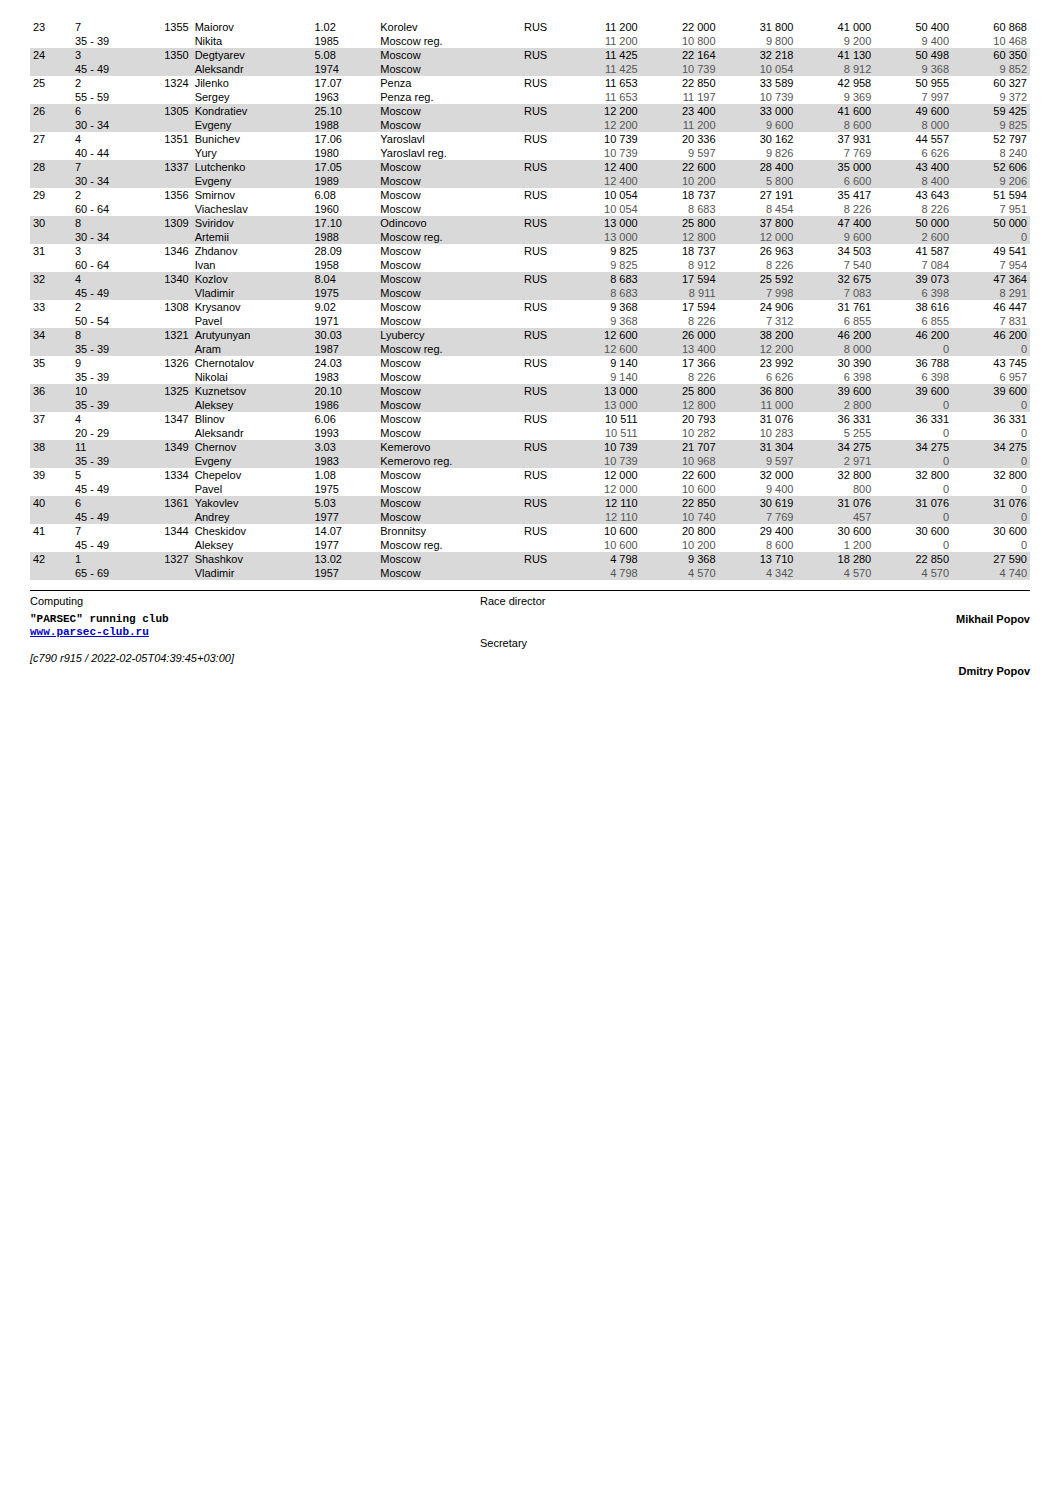| 23 | 7 | 1355 | Maiorov | 1.02 | Korolev | RUS | 11 200 | 22 000 | 31 800 | 41 000 | 50 400 | 60 868 |
| | 35 - 39 | | Nikita | 1985 | Moscow reg. | | 11 200 | 10 800 | 9 800 | 9 200 | 9 400 | 10 468 |
| 24 | 3 | 1350 | Degtyarev | 5.08 | Moscow | RUS | 11 425 | 22 164 | 32 218 | 41 130 | 50 498 | 60 350 |
| | 45 - 49 | | Aleksandr | 1974 | Moscow | | 11 425 | 10 739 | 10 054 | 8 912 | 9 368 | 9 852 |
| 25 | 2 | 1324 | Jilenko | 17.07 | Penza | RUS | 11 653 | 22 850 | 33 589 | 42 958 | 50 955 | 60 327 |
| | 55 - 59 | | Sergey | 1963 | Penza reg. | | 11 653 | 11 197 | 10 739 | 9 369 | 7 997 | 9 372 |
| 26 | 6 | 1305 | Kondratiev | 25.10 | Moscow | RUS | 12 200 | 23 400 | 33 000 | 41 600 | 49 600 | 59 425 |
| | 30 - 34 | | Evgeny | 1988 | Moscow | | 12 200 | 11 200 | 9 600 | 8 600 | 8 000 | 9 825 |
| 27 | 4 | 1351 | Bunichev | 17.06 | Yaroslavl | RUS | 10 739 | 20 336 | 30 162 | 37 931 | 44 557 | 52 797 |
| | 40 - 44 | | Yury | 1980 | Yaroslavl reg. | | 10 739 | 9 597 | 9 826 | 7 769 | 6 626 | 8 240 |
| 28 | 7 | 1337 | Lutchenko | 17.05 | Moscow | RUS | 12 400 | 22 600 | 28 400 | 35 000 | 43 400 | 52 606 |
| | 30 - 34 | | Evgeny | 1989 | Moscow | | 12 400 | 10 200 | 5 800 | 6 600 | 8 400 | 9 206 |
| 29 | 2 | 1356 | Smirnov | 6.08 | Moscow | RUS | 10 054 | 18 737 | 27 191 | 35 417 | 43 643 | 51 594 |
| | 60 - 64 | | Viacheslav | 1960 | Moscow | | 10 054 | 8 683 | 8 454 | 8 226 | 8 226 | 7 951 |
| 30 | 8 | 1309 | Sviridov | 17.10 | Odincovo | RUS | 13 000 | 25 800 | 37 800 | 47 400 | 50 000 | 50 000 |
| | 30 - 34 | | Artemii | 1988 | Moscow reg. | | 13 000 | 12 800 | 12 000 | 9 600 | 2 600 | 0 |
| 31 | 3 | 1346 | Zhdanov | 28.09 | Moscow | RUS | 9 825 | 18 737 | 26 963 | 34 503 | 41 587 | 49 541 |
| | 60 - 64 | | Ivan | 1958 | Moscow | | 9 825 | 8 912 | 8 226 | 7 540 | 7 084 | 7 954 |
| 32 | 4 | 1340 | Kozlov | 8.04 | Moscow | RUS | 8 683 | 17 594 | 25 592 | 32 675 | 39 073 | 47 364 |
| | 45 - 49 | | Vladimir | 1975 | Moscow | | 8 683 | 8 911 | 7 998 | 7 083 | 6 398 | 8 291 |
| 33 | 2 | 1308 | Krysanov | 9.02 | Moscow | RUS | 9 368 | 17 594 | 24 906 | 31 761 | 38 616 | 46 447 |
| | 50 - 54 | | Pavel | 1971 | Moscow | | 9 368 | 8 226 | 7 312 | 6 855 | 6 855 | 7 831 |
| 34 | 8 | 1321 | Arutyunyan | 30.03 | Lyubercy | RUS | 12 600 | 26 000 | 38 200 | 46 200 | 46 200 | 46 200 |
| | 35 - 39 | | Aram | 1987 | Moscow reg. | | 12 600 | 13 400 | 12 200 | 8 000 | 0 | 0 |
| 35 | 9 | 1326 | Chernotalov | 24.03 | Moscow | RUS | 9 140 | 17 366 | 23 992 | 30 390 | 36 788 | 43 745 |
| | 35 - 39 | | Nikolai | 1983 | Moscow | | 9 140 | 8 226 | 6 626 | 6 398 | 6 398 | 6 957 |
| 36 | 10 | 1325 | Kuznetsov | 20.10 | Moscow | RUS | 13 000 | 25 800 | 36 800 | 39 600 | 39 600 | 39 600 |
| | 35 - 39 | | Aleksey | 1986 | Moscow | | 13 000 | 12 800 | 11 000 | 2 800 | 0 | 0 |
| 37 | 4 | 1347 | Blinov | 6.06 | Moscow | RUS | 10 511 | 20 793 | 31 076 | 36 331 | 36 331 | 36 331 |
| | 20 - 29 | | Aleksandr | 1993 | Moscow | | 10 511 | 10 282 | 10 283 | 5 255 | 0 | 0 |
| 38 | 11 | 1349 | Chernov | 3.03 | Kemerovo | RUS | 10 739 | 21 707 | 31 304 | 34 275 | 34 275 | 34 275 |
| | 35 - 39 | | Evgeny | 1983 | Kemerovo reg. | | 10 739 | 10 968 | 9 597 | 2 971 | 0 | 0 |
| 39 | 5 | 1334 | Chepelov | 1.08 | Moscow | RUS | 12 000 | 22 600 | 32 000 | 32 800 | 32 800 | 32 800 |
| | 45 - 49 | | Pavel | 1975 | Moscow | | 12 000 | 10 600 | 9 400 | 800 | 0 | 0 |
| 40 | 6 | 1361 | Yakovlev | 5.03 | Moscow | RUS | 12 110 | 22 850 | 30 619 | 31 076 | 31 076 | 31 076 |
| | 45 - 49 | | Andrey | 1977 | Moscow | | 12 110 | 10 740 | 7 769 | 457 | 0 | 0 |
| 41 | 7 | 1344 | Cheskidov | 14.07 | Bronnitsy | RUS | 10 600 | 20 800 | 29 400 | 30 600 | 30 600 | 30 600 |
| | 45 - 49 | | Aleksey | 1977 | Moscow reg. | | 10 600 | 10 200 | 8 600 | 1 200 | 0 | 0 |
| 42 | 1 | 1327 | Shashkov | 13.02 | Moscow | RUS | 4 798 | 9 368 | 13 710 | 18 280 | 22 850 | 27 590 |
| | 65 - 69 | | Vladimir | 1957 | Moscow | | 4 798 | 4 570 | 4 342 | 4 570 | 4 570 | 4 740 |
Computing
"PARSEC" running club
www.parsec-club.ru
[c790 r915 / 2022-02-05T04:39:45+03:00]
Race director
Secretary
Mikhail Popov
Dmitry Popov